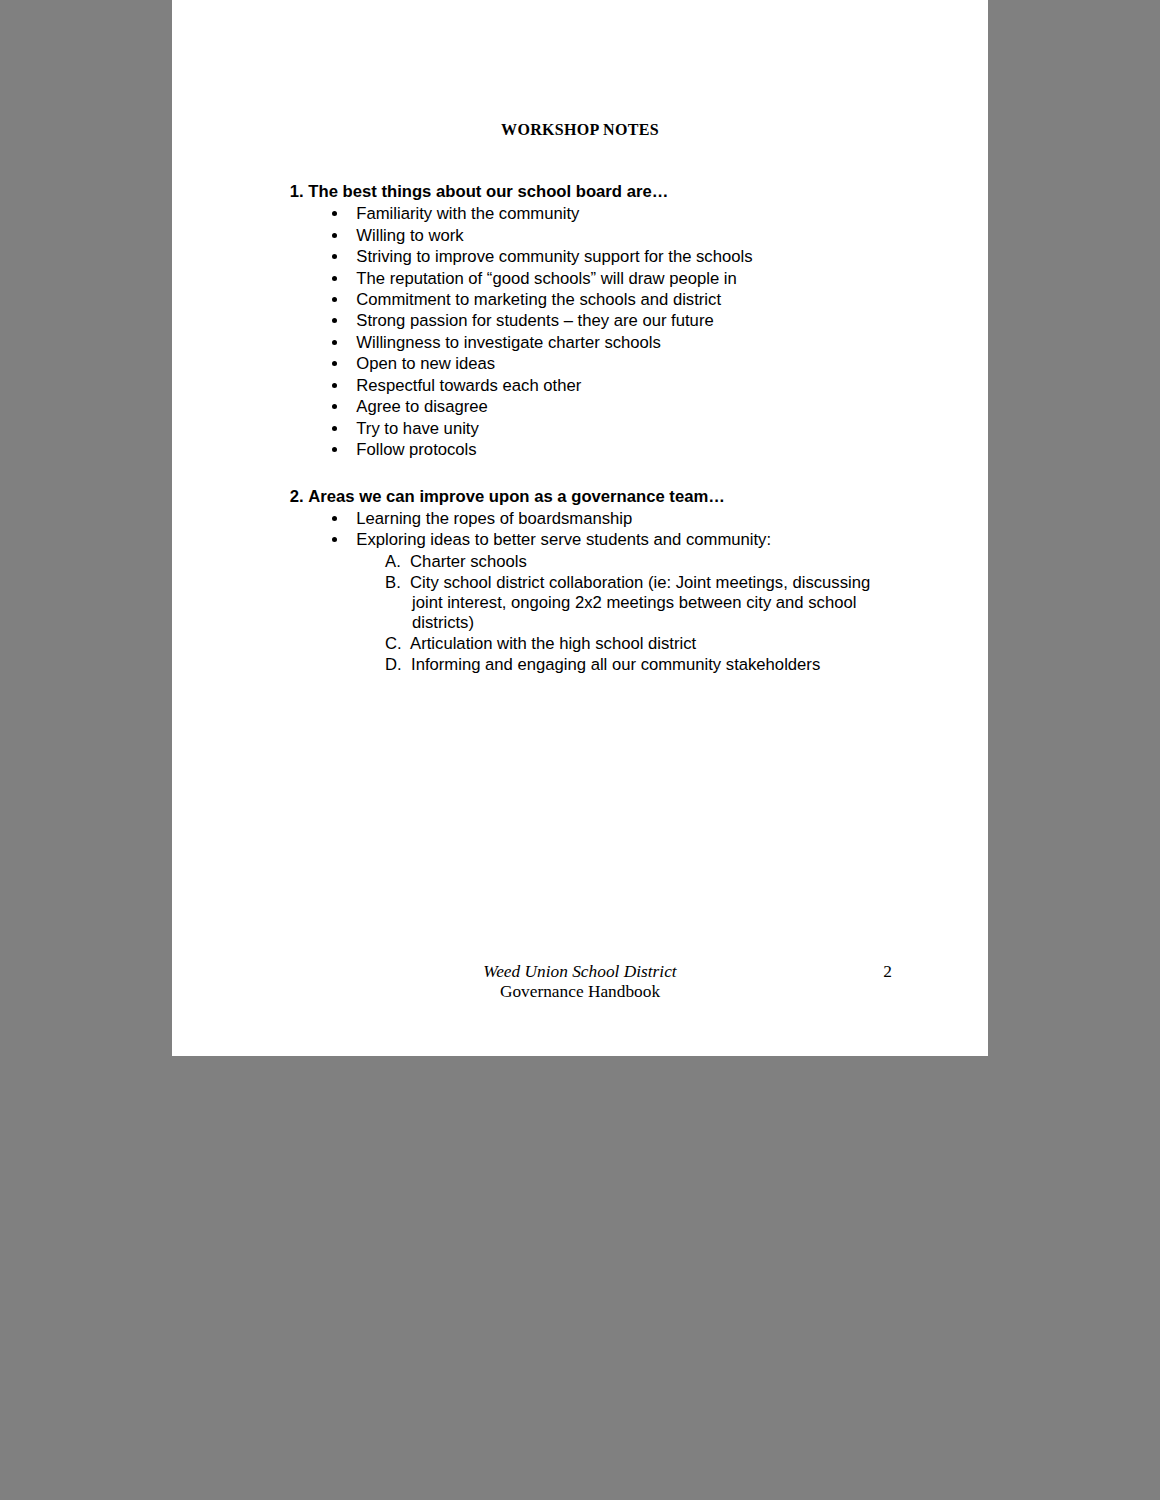WORKSHOP NOTES
The best things about our school board are…
Familiarity with the community
Willing to work
Striving to improve community support for the schools
The reputation of “good schools” will draw people in
Commitment to marketing the schools and district
Strong passion for students – they are our future
Willingness to investigate charter schools
Open to new ideas
Respectful towards each other
Agree to disagree
Try to have unity
Follow protocols
Areas we can improve upon as a governance team…
Learning the ropes of boardsmanship
Exploring ideas to better serve students and community:
A. Charter schools
B. City school district collaboration (ie: Joint meetings, discussing joint interest, ongoing 2x2 meetings between city and school districts)
C. Articulation with the high school district
D. Informing and engaging all our community stakeholders
Weed Union School District
Governance Handbook
2